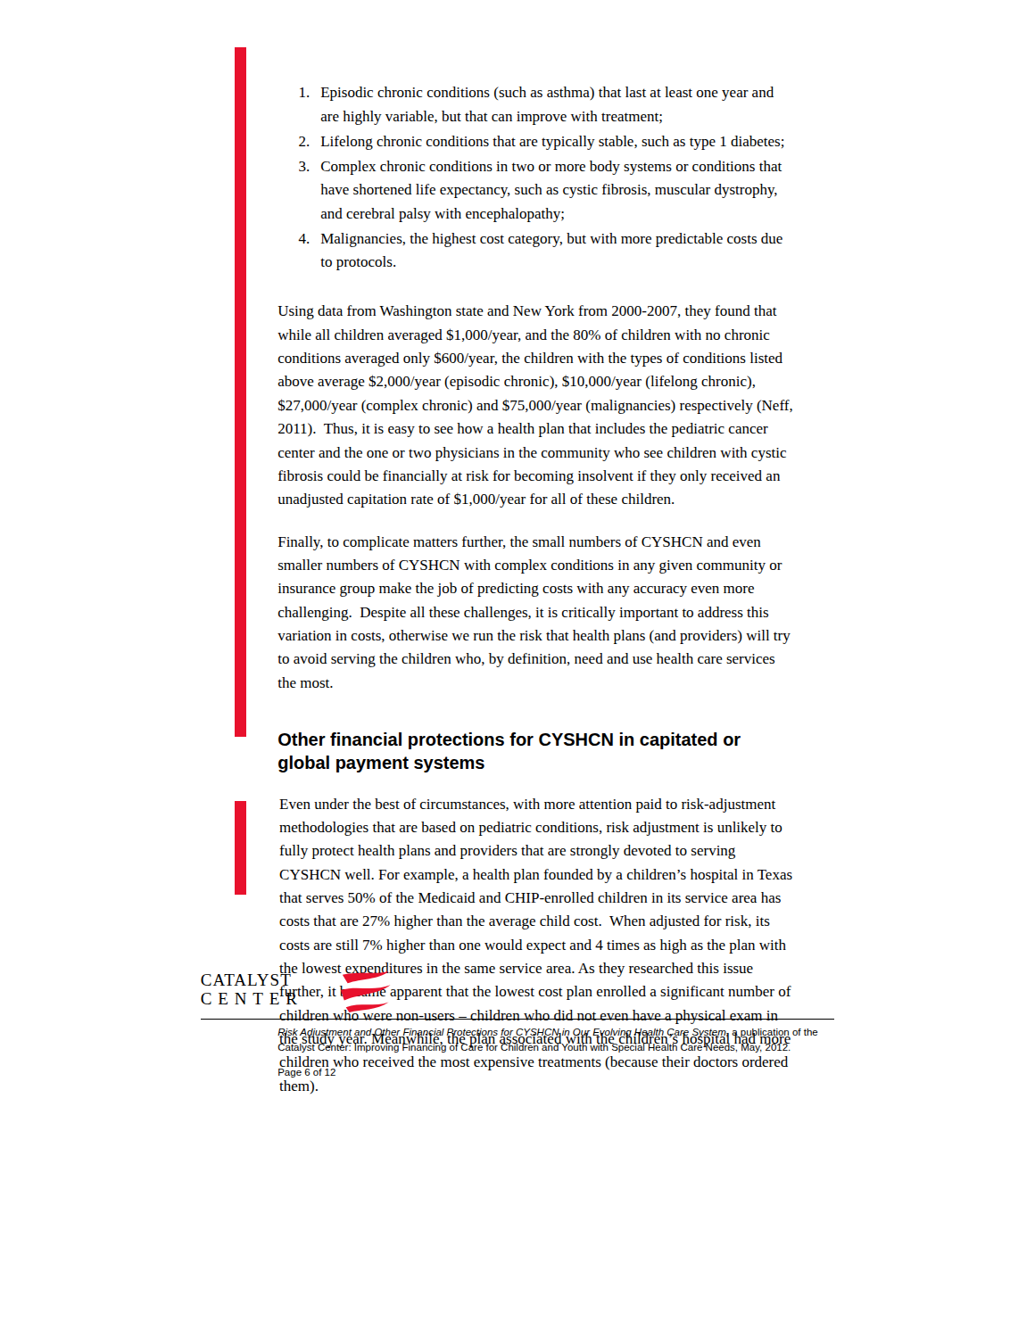Episodic chronic conditions (such as asthma) that last at least one year and are highly variable, but that can improve with treatment;
Lifelong chronic conditions that are typically stable, such as type 1 diabetes;
Complex chronic conditions in two or more body systems or conditions that have shortened life expectancy, such as cystic fibrosis, muscular dystrophy, and cerebral palsy with encephalopathy;
Malignancies, the highest cost category, but with more predictable costs due to protocols.
Using data from Washington state and New York from 2000-2007, they found that while all children averaged $1,000/year, and the 80% of children with no chronic conditions averaged only $600/year, the children with the types of conditions listed above average $2,000/year (episodic chronic), $10,000/year (lifelong chronic), $27,000/year (complex chronic) and $75,000/year (malignancies) respectively (Neff, 2011). Thus, it is easy to see how a health plan that includes the pediatric cancer center and the one or two physicians in the community who see children with cystic fibrosis could be financially at risk for becoming insolvent if they only received an unadjusted capitation rate of $1,000/year for all of these children.
Finally, to complicate matters further, the small numbers of CYSHCN and even smaller numbers of CYSHCN with complex conditions in any given community or insurance group make the job of predicting costs with any accuracy even more challenging. Despite all these challenges, it is critically important to address this variation in costs, otherwise we run the risk that health plans (and providers) will try to avoid serving the children who, by definition, need and use health care services the most.
Other financial protections for CYSHCN in capitated or global payment systems
Even under the best of circumstances, with more attention paid to risk-adjustment methodologies that are based on pediatric conditions, risk adjustment is unlikely to fully protect health plans and providers that are strongly devoted to serving CYSHCN well. For example, a health plan founded by a children’s hospital in Texas that serves 50% of the Medicaid and CHIP-enrolled children in its service area has costs that are 27% higher than the average child cost. When adjusted for risk, its costs are still 7% higher than one would expect and 4 times as high as the plan with the lowest expenditures in the same service area. As they researched this issue further, it became apparent that the lowest cost plan enrolled a significant number of children who were non-users – children who did not even have a physical exam in the study year. Meanwhile, the plan associated with the children’s hospital had more children who received the most expensive treatments (because their doctors ordered them).
CATALYST
C E N T E R
Risk Adjustment and Other Financial Protections for CYSHCN in Our Evolving Health Care System, a publication of the Catalyst Center: Improving Financing of Care for Children and Youth with Special Health Care Needs, May, 2012.
Page 6 of 12